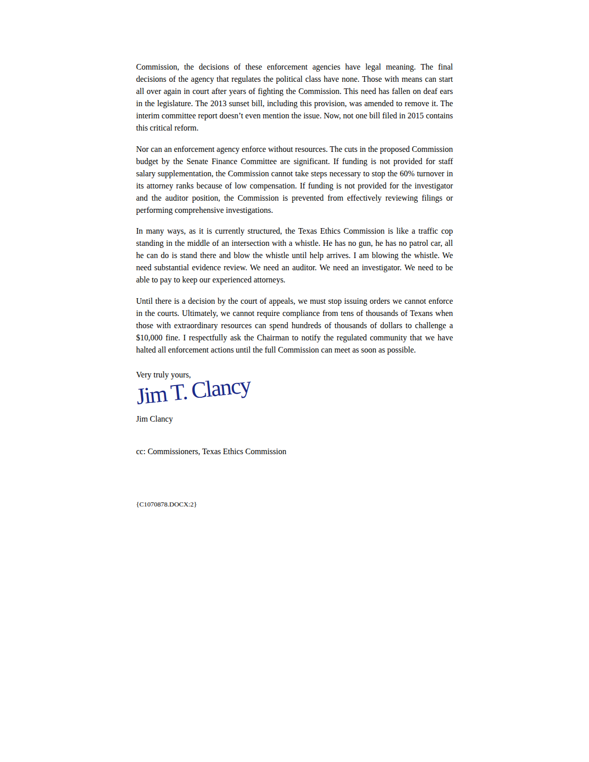Commission, the decisions of these enforcement agencies have legal meaning. The final decisions of the agency that regulates the political class have none. Those with means can start all over again in court after years of fighting the Commission. This need has fallen on deaf ears in the legislature. The 2013 sunset bill, including this provision, was amended to remove it. The interim committee report doesn’t even mention the issue. Now, not one bill filed in 2015 contains this critical reform.
Nor can an enforcement agency enforce without resources. The cuts in the proposed Commission budget by the Senate Finance Committee are significant. If funding is not provided for staff salary supplementation, the Commission cannot take steps necessary to stop the 60% turnover in its attorney ranks because of low compensation. If funding is not provided for the investigator and the auditor position, the Commission is prevented from effectively reviewing filings or performing comprehensive investigations.
In many ways, as it is currently structured, the Texas Ethics Commission is like a traffic cop standing in the middle of an intersection with a whistle. He has no gun, he has no patrol car, all he can do is stand there and blow the whistle until help arrives. I am blowing the whistle. We need substantial evidence review. We need an auditor. We need an investigator. We need to be able to pay to keep our experienced attorneys.
Until there is a decision by the court of appeals, we must stop issuing orders we cannot enforce in the courts. Ultimately, we cannot require compliance from tens of thousands of Texans when those with extraordinary resources can spend hundreds of thousands of dollars to challenge a $10,000 fine. I respectfully ask the Chairman to notify the regulated community that we have halted all enforcement actions until the full Commission can meet as soon as possible.
Very truly yours,
Jim T. Clancy
Jim Clancy
cc: Commissioners, Texas Ethics Commission
{C1070878.DOCX:2}